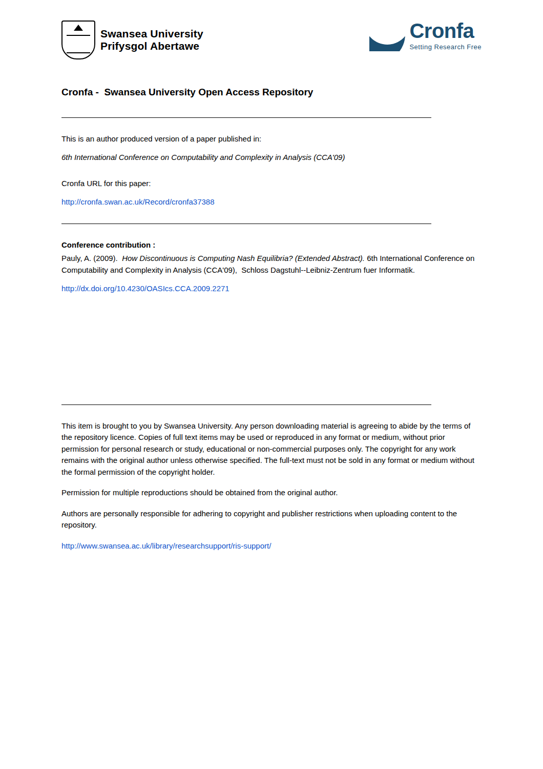Swansea University Prifysgol Abertawe
Cronfa
Setting Research Free
Cronfa - Swansea University Open Access Repository
This is an author produced version of a paper published in:
6th International Conference on Computability and Complexity in Analysis (CCA'09)
Cronfa URL for this paper:
http://cronfa.swan.ac.uk/Record/cronfa37388
Conference contribution :
Pauly, A. (2009). How Discontinuous is Computing Nash Equilibria? (Extended Abstract). 6th International Conference on Computability and Complexity in Analysis (CCA'09), Schloss Dagstuhl--Leibniz-Zentrum fuer Informatik.
http://dx.doi.org/10.4230/OASIcs.CCA.2009.2271
This item is brought to you by Swansea University. Any person downloading material is agreeing to abide by the terms of the repository licence. Copies of full text items may be used or reproduced in any format or medium, without prior permission for personal research or study, educational or non-commercial purposes only. The copyright for any work remains with the original author unless otherwise specified. The full-text must not be sold in any format or medium without the formal permission of the copyright holder.
Permission for multiple reproductions should be obtained from the original author.
Authors are personally responsible for adhering to copyright and publisher restrictions when uploading content to the repository.
http://www.swansea.ac.uk/library/researchsupport/ris-support/